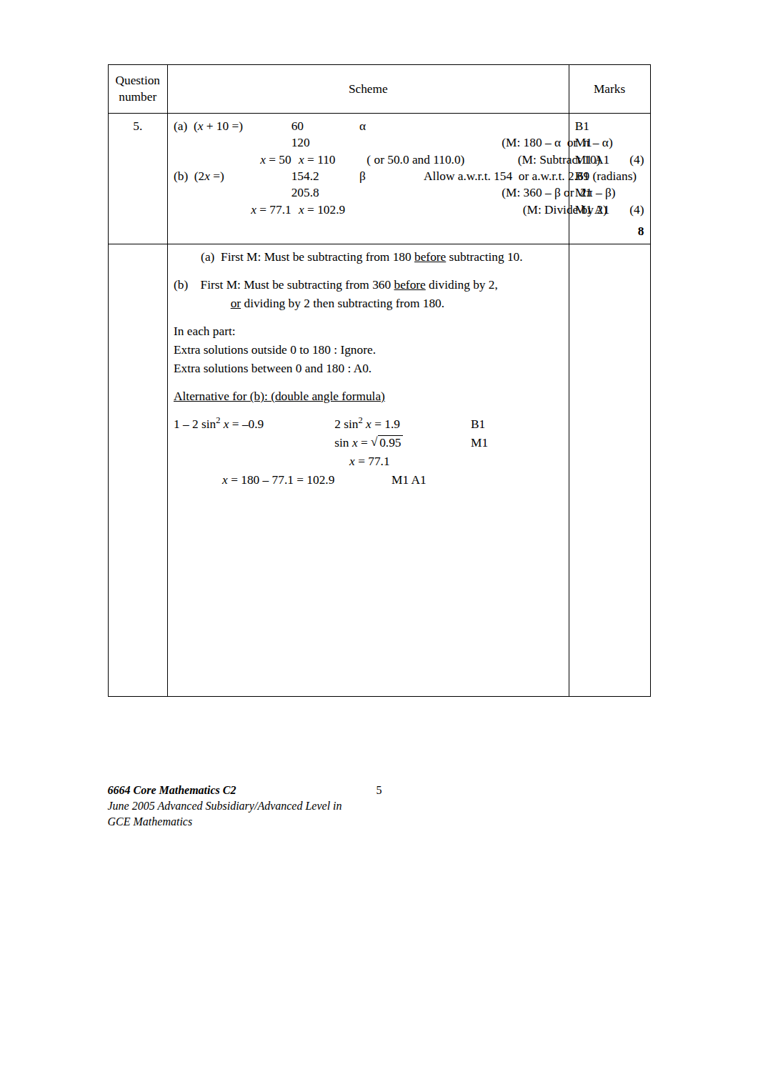| Question number | Scheme | Marks |
| --- | --- | --- |
| 5. | (a) ( x + 10 =) 60 α 120 (M: 180 – α or π – α) x = 50 x = 110 ( or 50.0 and 110.0) (M: Subtract 10) (b) (2 x =) 154.2 β Allow a.w.r.t. 154 or a.w.r.t. 2.69 (radians) 205.8 (M: 360 – β or 2π – β) x = 77.1 x = 102.9 (M: Divide by 2) | B1 M1 M1 A1 (4) B1 M1 M1 A1 (4) 8 |
| | (a) First M: Must be subtracting from 180 before subtracting 10. (b) First M: Must be subtracting from 360 before dividing by 2, or dividing by 2 then subtracting from 180. In each part: Extra solutions outside 0 to 180 : Ignore. Extra solutions between 0 and 180 : A0. Alternative for (b): (double angle formula) 1 – 2 sin 2 x = –0.9 2 sin 2 x = 1.9 B1 sin x = 0.95 M1 x = 77.1 x = 180 – 77.1 = 102.9 M1 A1 | |
6664 Core Mathematics C2
June 2005 Advanced Subsidiary/Advanced Level in GCE Mathematics
5